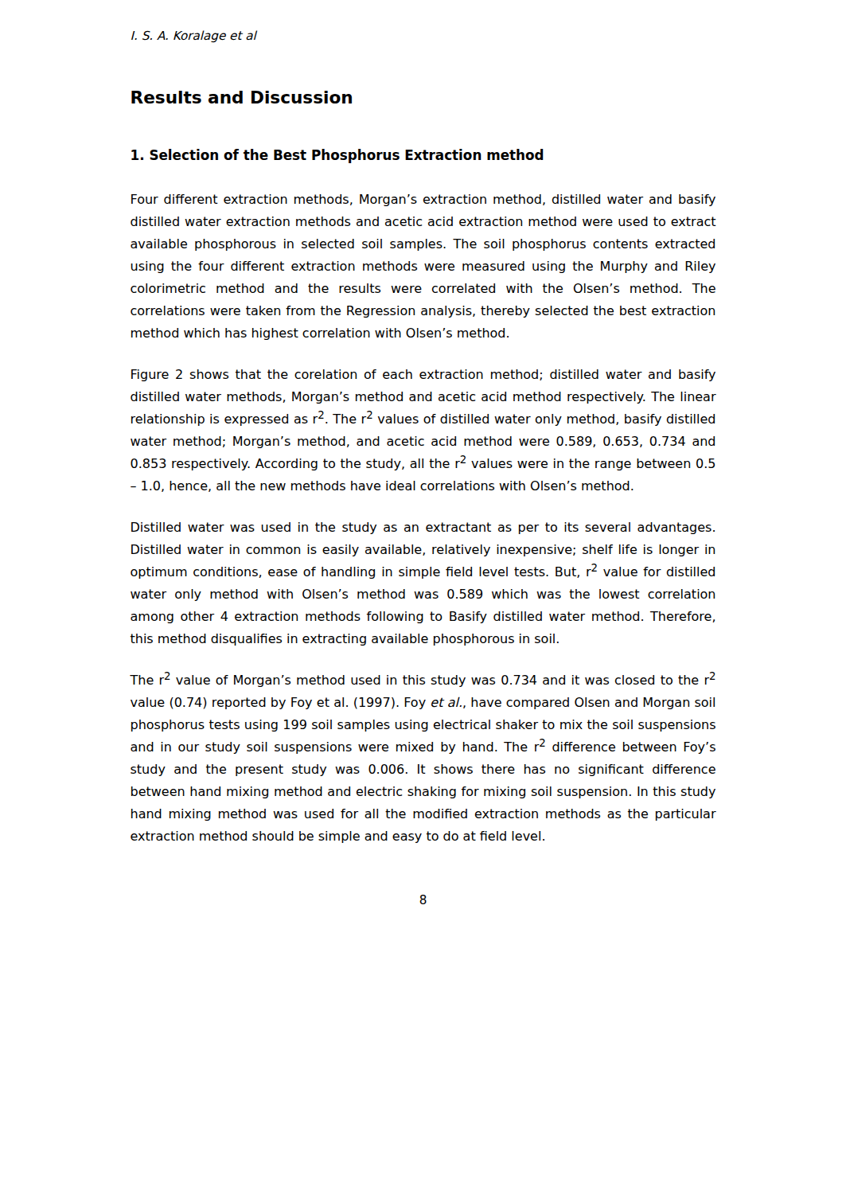I. S. A. Koralage et al
Results and Discussion
1. Selection of the Best Phosphorus Extraction method
Four different extraction methods, Morgan’s extraction method, distilled water and basify distilled water extraction methods and acetic acid extraction method were used to extract available phosphorous in selected soil samples. The soil phosphorus contents extracted using the four different extraction methods were measured using the Murphy and Riley colorimetric method and the results were correlated with the Olsen’s method. The correlations were taken from the Regression analysis, thereby selected the best extraction method which has highest correlation with Olsen’s method.
Figure 2 shows that the corelation of each extraction method; distilled water and basify distilled water methods, Morgan’s method and acetic acid method respectively. The linear relationship is expressed as r2. The r2 values of distilled water only method, basify distilled water method; Morgan’s method, and acetic acid method were 0.589, 0.653, 0.734 and 0.853 respectively. According to the study, all the r2 values were in the range between 0.5 – 1.0, hence, all the new methods have ideal correlations with Olsen’s method.
Distilled water was used in the study as an extractant as per to its several advantages. Distilled water in common is easily available, relatively inexpensive; shelf life is longer in optimum conditions, ease of handling in simple field level tests. But, r2 value for distilled water only method with Olsen’s method was 0.589 which was the lowest correlation among other 4 extraction methods following to Basify distilled water method. Therefore, this method disqualifies in extracting available phosphorous in soil.
The r2 value of Morgan’s method used in this study was 0.734 and it was closed to the r2 value (0.74) reported by Foy et al. (1997). Foy et al., have compared Olsen and Morgan soil phosphorus tests using 199 soil samples using electrical shaker to mix the soil suspensions and in our study soil suspensions were mixed by hand. The r2 difference between Foy’s study and the present study was 0.006. It shows there has no significant difference between hand mixing method and electric shaking for mixing soil suspension. In this study hand mixing method was used for all the modified extraction methods as the particular extraction method should be simple and easy to do at field level.
8